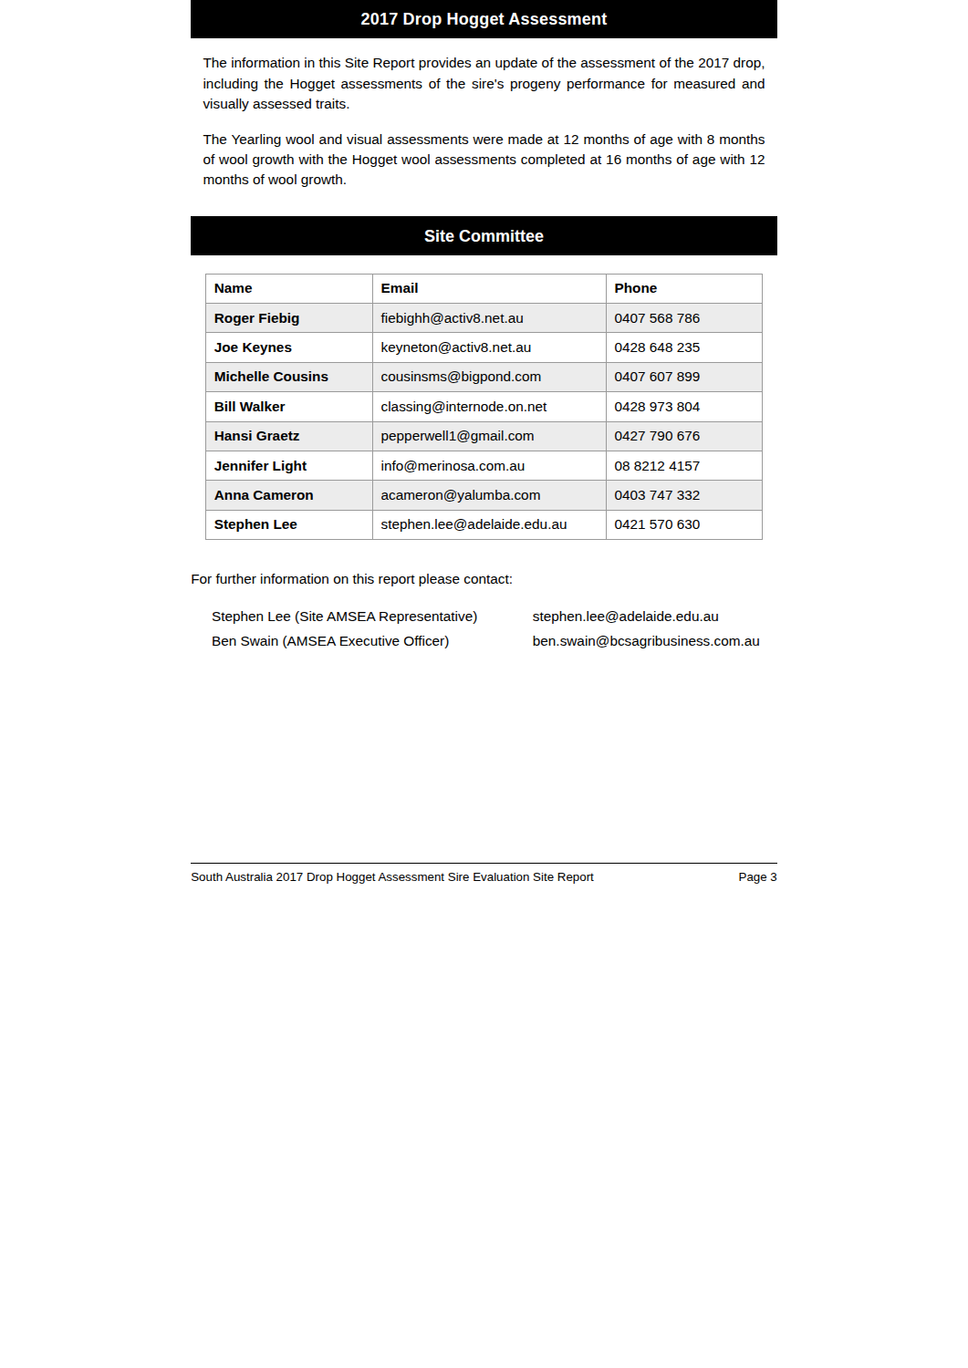2017 Drop Hogget Assessment
The information in this Site Report provides an update of the assessment of the 2017 drop, including the Hogget assessments of the sire's progeny performance for measured and visually assessed traits.
The Yearling wool and visual assessments were made at 12 months of age with 8 months of wool growth with the Hogget wool assessments completed at 16 months of age with 12 months of wool growth.
Site Committee
| Name | Email | Phone |
| --- | --- | --- |
| Roger Fiebig | fiebighh@activ8.net.au | 0407 568 786 |
| Joe Keynes | keyneton@activ8.net.au | 0428 648 235 |
| Michelle Cousins | cousinsms@bigpond.com | 0407 607 899 |
| Bill Walker | classing@internode.on.net | 0428 973 804 |
| Hansi Graetz | pepperwell1@gmail.com | 0427 790 676 |
| Jennifer Light | info@merinosa.com.au | 08 8212 4157 |
| Anna Cameron | acameron@yalumba.com | 0403 747 332 |
| Stephen Lee | stephen.lee@adelaide.edu.au | 0421 570 630 |
For further information on this report please contact:
| Stephen Lee (Site AMSEA Representative) | stephen.lee@adelaide.edu.au |
| Ben Swain (AMSEA Executive Officer) | ben.swain@bcsagribusiness.com.au |
South Australia 2017 Drop Hogget Assessment Sire Evaluation Site Report Page 3